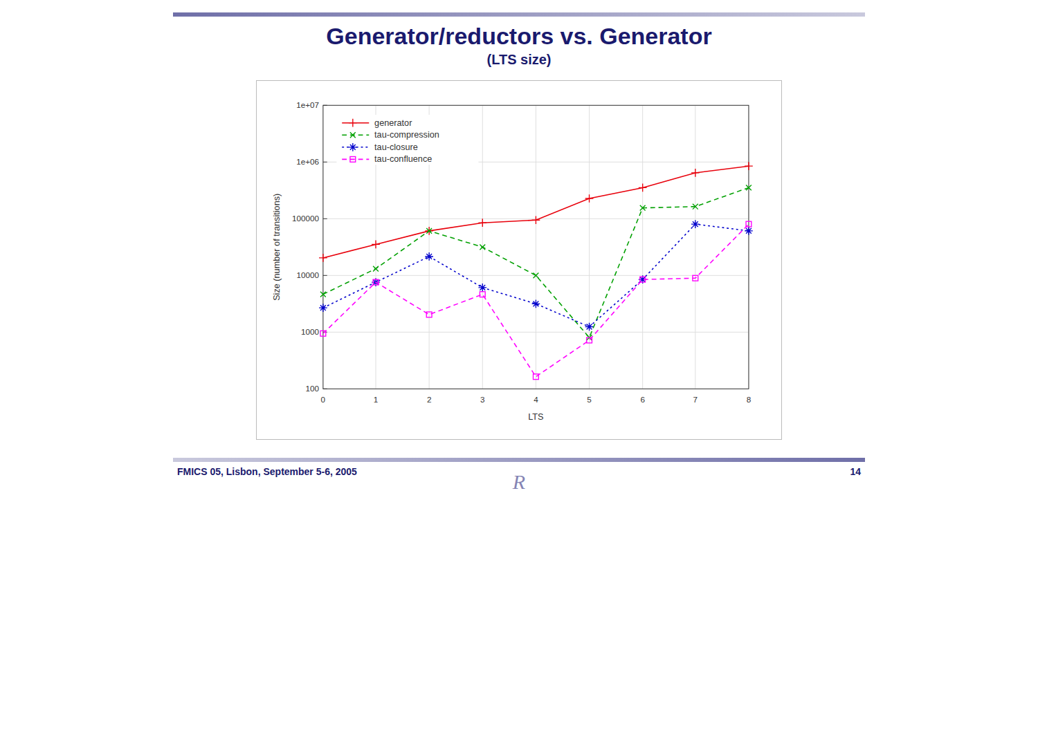Generator/reductors vs. Generator
(LTS size)
Generator/reductors vs. Generator (LTS size) Logarithmic y-axis from 100 to 1e+07 showing four series. 100 1000 10000 100000 1e+06 1e+07 0 1 2 3 4 5 6 7 8 LTS Size (number of transitions) generator tau-compression tau-closure tau-confluence
R
FMICS 05, Lisbon, September 5-6, 2005 14